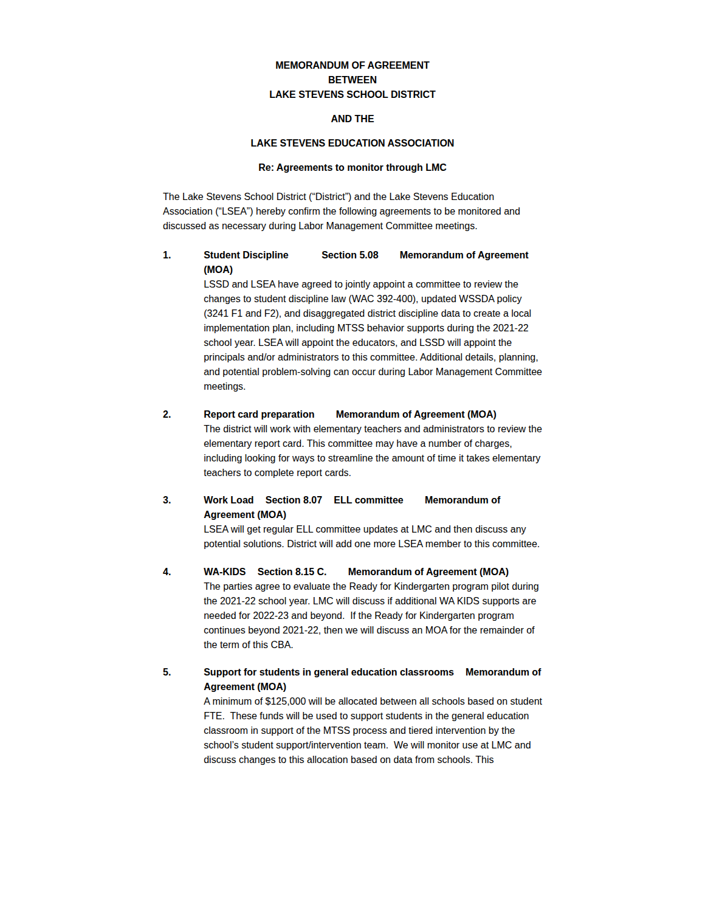MEMORANDUM OF AGREEMENT
BETWEEN
LAKE STEVENS SCHOOL DISTRICT
AND THE
LAKE STEVENS EDUCATION ASSOCIATION
Re: Agreements to monitor through LMC
The Lake Stevens School District (“District”) and the Lake Stevens Education Association (“LSEA”) hereby confirm the following agreements to be monitored and discussed as necessary during Labor Management Committee meetings.
Student Discipline Section 5.08 Memorandum of Agreement (MOA)
LSSD and LSEA have agreed to jointly appoint a committee to review the changes to student discipline law (WAC 392-400), updated WSSDA policy (3241 F1 and F2), and disaggregated district discipline data to create a local implementation plan, including MTSS behavior supports during the 2021-22 school year. LSEA will appoint the educators, and LSSD will appoint the principals and/or administrators to this committee. Additional details, planning, and potential problem-solving can occur during Labor Management Committee meetings.
Report card preparation Memorandum of Agreement (MOA)
The district will work with elementary teachers and administrators to review the elementary report card. This committee may have a number of charges, including looking for ways to streamline the amount of time it takes elementary teachers to complete report cards.
Work Load Section 8.07 ELL committee Memorandum of Agreement (MOA)
LSEA will get regular ELL committee updates at LMC and then discuss any potential solutions. District will add one more LSEA member to this committee.
WA-KIDS Section 8.15 C. Memorandum of Agreement (MOA)
The parties agree to evaluate the Ready for Kindergarten program pilot during the 2021-22 school year. LMC will discuss if additional WA KIDS supports are needed for 2022-23 and beyond. If the Ready for Kindergarten program continues beyond 2021-22, then we will discuss an MOA for the remainder of the term of this CBA.
Support for students in general education classrooms Memorandum of Agreement (MOA)
A minimum of $125,000 will be allocated between all schools based on student FTE. These funds will be used to support students in the general education classroom in support of the MTSS process and tiered intervention by the school’s student support/intervention team. We will monitor use at LMC and discuss changes to this allocation based on data from schools. This